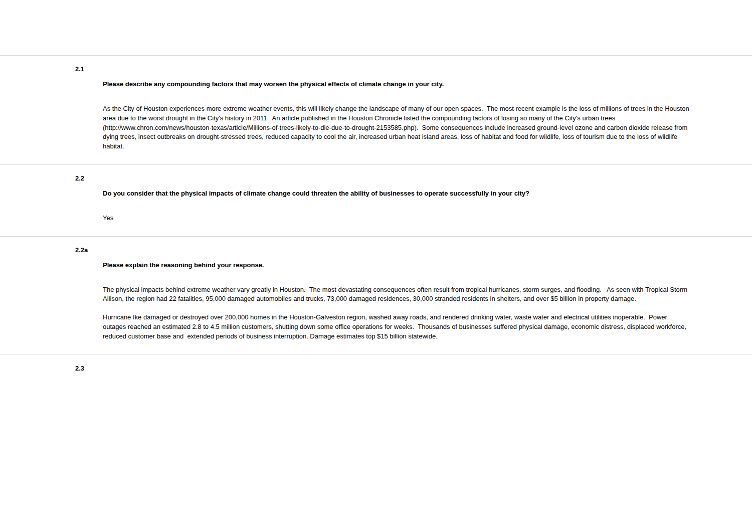2.1
Please describe any compounding factors that may worsen the physical effects of climate change in your city.
As the City of Houston experiences more extreme weather events, this will likely change the landscape of many of our open spaces. The most recent example is the loss of millions of trees in the Houston area due to the worst drought in the City's history in 2011. An article published in the Houston Chronicle listed the compounding factors of losing so many of the City's urban trees (http://www.chron.com/news/houston-texas/article/Millions-of-trees-likely-to-die-due-to-drought-2153585.php). Some consequences include increased ground-level ozone and carbon dioxide release from dying trees, insect outbreaks on drought-stressed trees, reduced capacity to cool the air, increased urban heat island areas, loss of habitat and food for wildlife, loss of tourism due to the loss of wildlife habitat.
2.2
Do you consider that the physical impacts of climate change could threaten the ability of businesses to operate successfully in your city?
Yes
2.2a
Please explain the reasoning behind your response.
The physical impacts behind extreme weather vary greatly in Houston. The most devastating consequences often result from tropical hurricanes, storm surges, and flooding. As seen with Tropical Storm Allison, the region had 22 fatalities, 95,000 damaged automobiles and trucks, 73,000 damaged residences, 30,000 stranded residents in shelters, and over $5 billion in property damage.
Hurricane Ike damaged or destroyed over 200,000 homes in the Houston-Galveston region, washed away roads, and rendered drinking water, waste water and electrical utilities inoperable. Power outages reached an estimated 2.8 to 4.5 million customers, shutting down some office operations for weeks. Thousands of businesses suffered physical damage, economic distress, displaced workforce, reduced customer base and extended periods of business interruption. Damage estimates top $15 billion statewide.
2.3